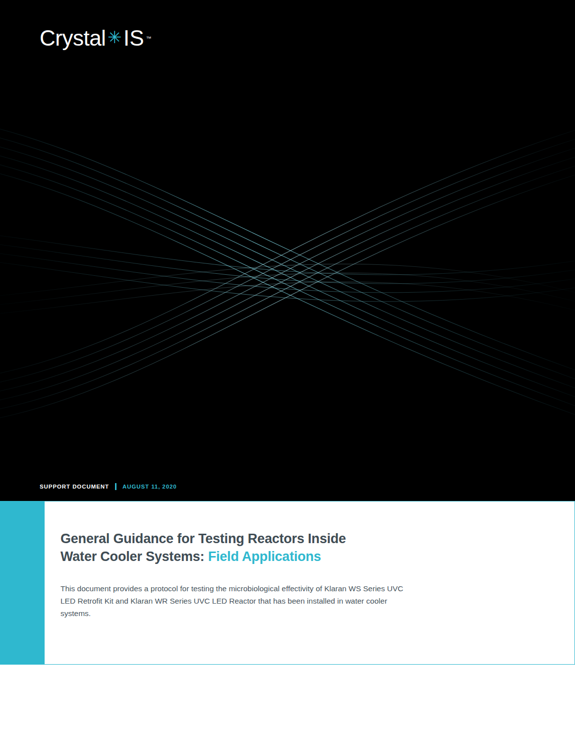Crystal✳IS™
SUPPORT DOCUMENT AUGUST 11, 2020
General Guidance for Testing Reactors Inside
Water Cooler Systems: Field Applications
This document provides a protocol for testing the microbiological effectivity of Klaran WS Series UVC LED Retrofit Kit and Klaran WR Series UVC LED Reactor that has been installed in water cooler systems.